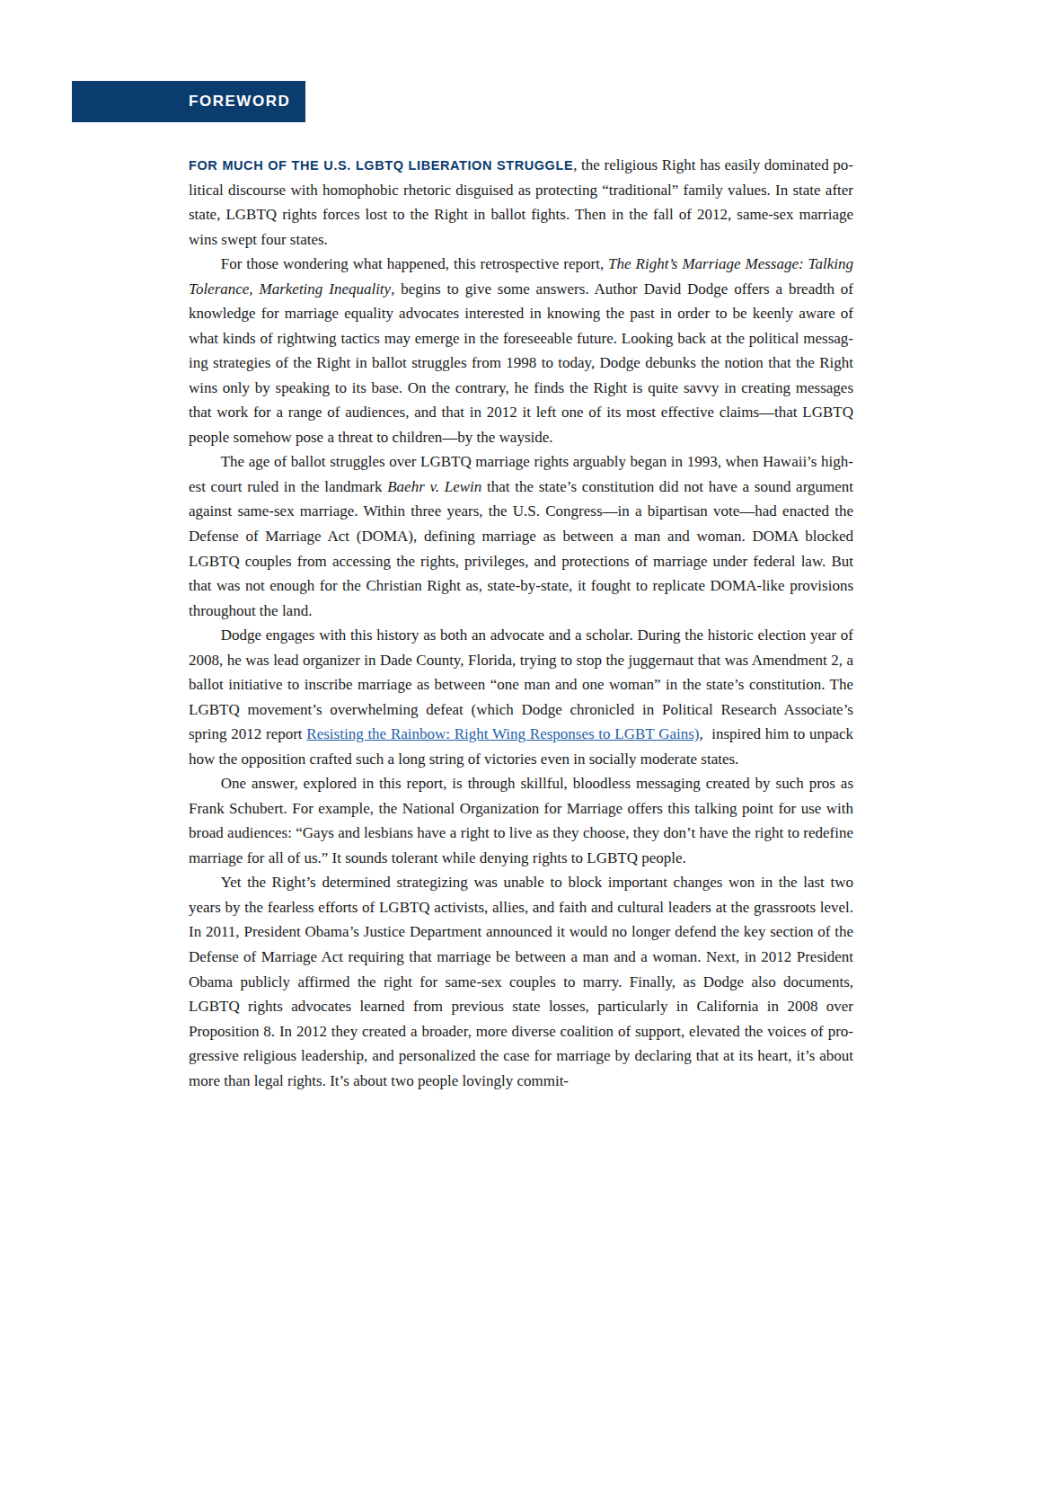FOREWORD
For much of the U.S. LGBTQ liberation struggle, the religious Right has easily dominated political discourse with homophobic rhetoric disguised as protecting “traditional” family values. In state after state, LGBTQ rights forces lost to the Right in ballot fights. Then in the fall of 2012, same-sex marriage wins swept four states.
For those wondering what happened, this retrospective report, The Right’s Marriage Message: Talking Tolerance, Marketing Inequality, begins to give some answers. Author David Dodge offers a breadth of knowledge for marriage equality advocates interested in knowing the past in order to be keenly aware of what kinds of rightwing tactics may emerge in the foreseeable future. Looking back at the political messaging strategies of the Right in ballot struggles from 1998 to today, Dodge debunks the notion that the Right wins only by speaking to its base. On the contrary, he finds the Right is quite savvy in creating messages that work for a range of audiences, and that in 2012 it left one of its most effective claims—that LGBTQ people somehow pose a threat to children—by the wayside.
The age of ballot struggles over LGBTQ marriage rights arguably began in 1993, when Hawaii’s highest court ruled in the landmark Baehr v. Lewin that the state’s constitution did not have a sound argument against same-sex marriage. Within three years, the U.S. Congress—in a bipartisan vote—had enacted the Defense of Marriage Act (DOMA), defining marriage as between a man and woman. DOMA blocked LGBTQ couples from accessing the rights, privileges, and protections of marriage under federal law. But that was not enough for the Christian Right as, state-by-state, it fought to replicate DOMA-like provisions throughout the land.
Dodge engages with this history as both an advocate and a scholar. During the historic election year of 2008, he was lead organizer in Dade County, Florida, trying to stop the juggernaut that was Amendment 2, a ballot initiative to inscribe marriage as between “one man and one woman” in the state’s constitution. The LGBTQ movement’s overwhelming defeat (which Dodge chronicled in Political Research Associate’s spring 2012 report Resisting the Rainbow: Right Wing Responses to LGBT Gains), inspired him to unpack how the opposition crafted such a long string of victories even in socially moderate states.
One answer, explored in this report, is through skillful, bloodless messaging created by such pros as Frank Schubert. For example, the National Organization for Marriage offers this talking point for use with broad audiences: “Gays and lesbians have a right to live as they choose, they don’t have the right to redefine marriage for all of us.” It sounds tolerant while denying rights to LGBTQ people.
Yet the Right’s determined strategizing was unable to block important changes won in the last two years by the fearless efforts of LGBTQ activists, allies, and faith and cultural leaders at the grassroots level. In 2011, President Obama’s Justice Department announced it would no longer defend the key section of the Defense of Marriage Act requiring that marriage be between a man and a woman. Next, in 2012 President Obama publicly affirmed the right for same-sex couples to marry. Finally, as Dodge also documents, LGBTQ rights advocates learned from previous state losses, particularly in California in 2008 over Proposition 8. In 2012 they created a broader, more diverse coalition of support, elevated the voices of progressive religious leadership, and personalized the case for marriage by declaring that at its heart, it’s about more than legal rights. It’s about two people lovingly commit-
The Right’s Marriage Message <<< Page 4 >>> www.politicalresearch.org